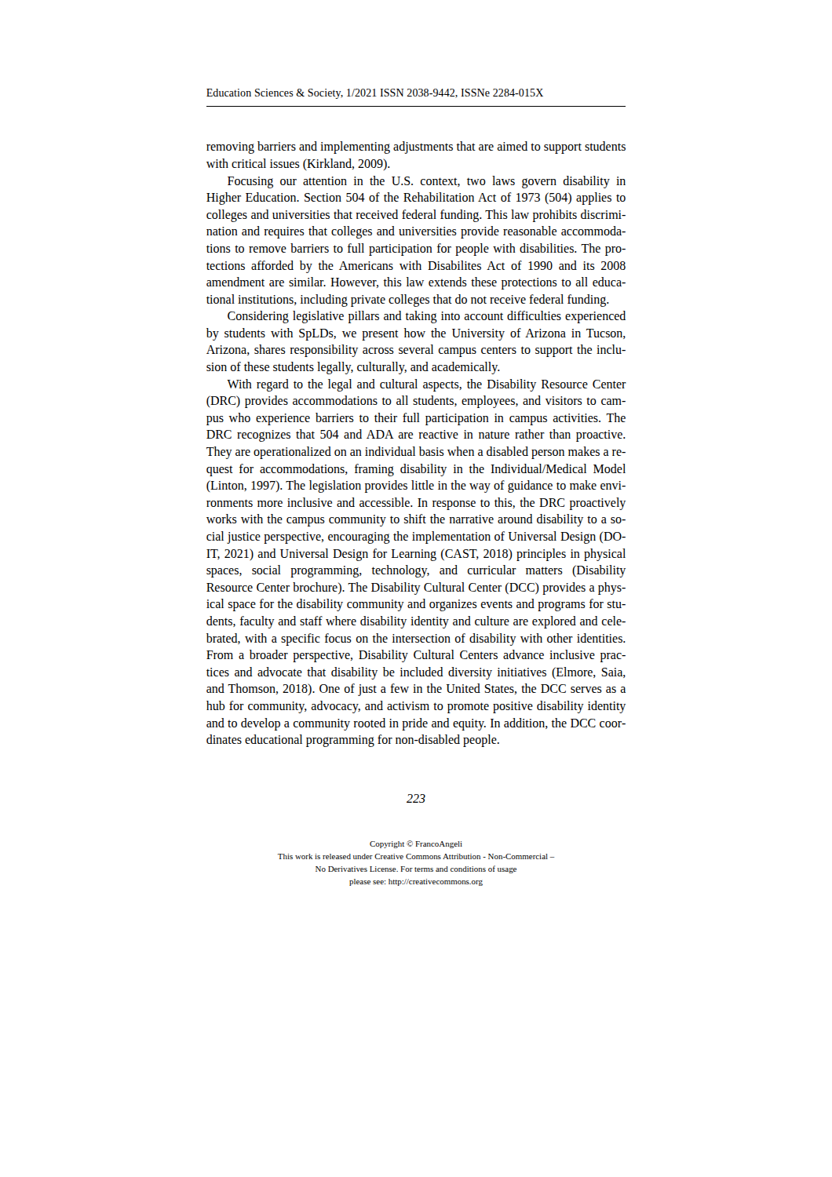Education Sciences & Society, 1/2021 ISSN 2038-9442, ISSNe 2284-015X
removing barriers and implementing adjustments that are aimed to support students with critical issues (Kirkland, 2009).
Focusing our attention in the U.S. context, two laws govern disability in Higher Education. Section 504 of the Rehabilitation Act of 1973 (504) applies to colleges and universities that received federal funding. This law prohibits discrimination and requires that colleges and universities provide reasonable accommodations to remove barriers to full participation for people with disabilities. The protections afforded by the Americans with Disabilites Act of 1990 and its 2008 amendment are similar. However, this law extends these protections to all educational institutions, including private colleges that do not receive federal funding.
Considering legislative pillars and taking into account difficulties experienced by students with SpLDs, we present how the University of Arizona in Tucson, Arizona, shares responsibility across several campus centers to support the inclusion of these students legally, culturally, and academically.
With regard to the legal and cultural aspects, the Disability Resource Center (DRC) provides accommodations to all students, employees, and visitors to campus who experience barriers to their full participation in campus activities. The DRC recognizes that 504 and ADA are reactive in nature rather than proactive. They are operationalized on an individual basis when a disabled person makes a request for accommodations, framing disability in the Individual/Medical Model (Linton, 1997). The legislation provides little in the way of guidance to make environments more inclusive and accessible. In response to this, the DRC proactively works with the campus community to shift the narrative around disability to a social justice perspective, encouraging the implementation of Universal Design (DO-IT, 2021) and Universal Design for Learning (CAST, 2018) principles in physical spaces, social programming, technology, and curricular matters (Disability Resource Center brochure). The Disability Cultural Center (DCC) provides a physical space for the disability community and organizes events and programs for students, faculty and staff where disability identity and culture are explored and celebrated, with a specific focus on the intersection of disability with other identities. From a broader perspective, Disability Cultural Centers advance inclusive practices and advocate that disability be included diversity initiatives (Elmore, Saia, and Thomson, 2018). One of just a few in the United States, the DCC serves as a hub for community, advocacy, and activism to promote positive disability identity and to develop a community rooted in pride and equity. In addition, the DCC coordinates educational programming for non-disabled people.
223
Copyright © FrancoAngeli
This work is released under Creative Commons Attribution - Non-Commercial –
No Derivatives License. For terms and conditions of usage
please see: http://creativecommons.org